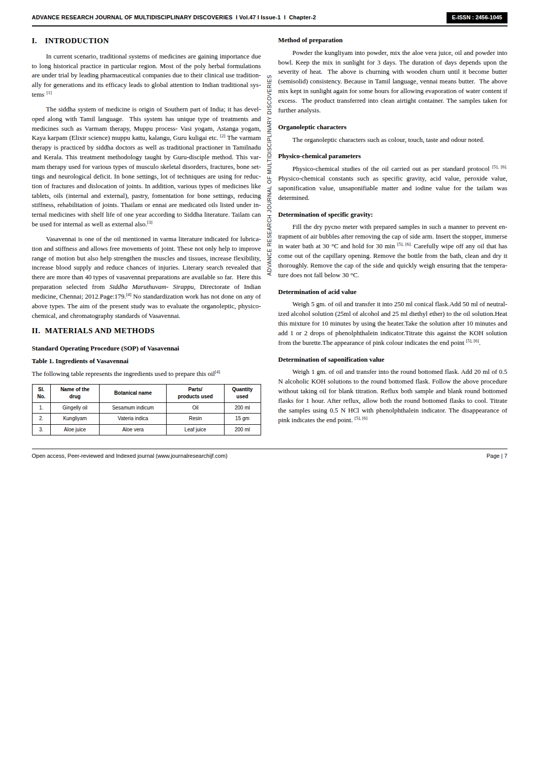ADVANCE RESEARCH JOURNAL OF MULTIDISCIPLINARY DISCOVERIES I Vol.47 I Issue-1 I Chapter-2
E-ISSN : 2456-1045
ADVANCE RESEARCH JOURNAL OF MULTIDISCIPLINARY DISCOVERIES
I. INTRODUCTION
In current scenario, traditional systems of medicines are gaining importance due to long historical practice in particular region. Most of the poly herbal formulations are under trial by leading pharmaceutical companies due to their clinical use traditionally for generations and its efficacy leads to global attention to Indian traditional systems. [1]
The siddha system of medicine is origin of Southern part of India; it has developed along with Tamil language. This system has unique type of treatments and medicines such as Varmam therapy, Muppu process- Vasi yogam, Astanga yogam, Kaya karpam (Elixir science) muppu kattu, kalangu, Guru kuligai etc. [2] The varmam therapy is practiced by siddha doctors as well as traditional practioner in Tamilnadu and Kerala. This treatment methodology taught by Guru-disciple method. This varmam therapy used for various types of musculo skeletal disorders, fractures, bone settings and neurological deficit. In bone settings, lot of techniques are using for reduction of fractures and dislocation of joints. In addition, various types of medicines like tablets, oils (internal and external), pastry, fomentation for bone settings, reducing stiffness, rehabilitation of joints. Thailam or ennai are medicated oils listed under internal medicines with shelf life of one year according to Siddha literature. Tailam can be used for internal as well as external also.[3]
Vasavennai is one of the oil mentioned in varma literature indicated for lubrication and stiffness and allows free movements of joint. These not only help to improve range of motion but also help strengthen the muscles and tissues, increase flexibility, increase blood supply and reduce chances of injuries. Literary search revealed that there are more than 40 types of vasavennai preparations are available so far. Here this preparation selected from Siddha Maruthuvam- Sirappu, Directorate of Indian medicine, Chennai; 2012.Page:179.[4] No standardization work has not done on any of above types. The aim of the present study was to evaluate the organoleptic, physico-chemical, and chromatography standards of Vasavennai.
II. MATERIALS AND METHODS
Standard Operating Procedure (SOP) of Vasavennai
Table 1. Ingredients of Vasavennai
The following table represents the ingredients used to prepare this oil[4]
| Sl. No. | Name of the drug | Botanical name | Parts/ products used | Quantity used |
| --- | --- | --- | --- | --- |
| 1. | Gingelly oil | Sesamum indicum | Oil | 200 ml |
| 2. | Kungliyam | Vateria indica | Resin | 15 gm |
| 3. | Aloe juice | Aloe vera | Leaf juice | 200 ml |
Method of preparation
Powder the kungliyam into powder, mix the aloe vera juice, oil and powder into bowl. Keep the mix in sunlight for 3 days. The duration of days depends upon the severity of heat. The above is churning with wooden churn until it become butter (semisolid) consistency. Because in Tamil language, vennai means butter. The above mix kept in sunlight again for some hours for allowing evaporation of water content if excess. The product transferred into clean airtight container. The samples taken for further analysis.
Organoleptic characters
The organoleptic characters such as colour, touch, taste and odour noted.
Physico-chemical parameters
Physico-chemical studies of the oil carried out as per standard protocol [5], [6]. Physico-chemical constants such as specific gravity, acid value, peroxide value, saponification value, unsaponifiable matter and iodine value for the tailam was determined.
Determination of specific gravity:
Fill the dry pycno meter with prepared samples in such a manner to prevent entrapment of air bubbles after removing the cap of side arm. Insert the stopper, immerse in water bath at 30 °C and hold for 30 min [5], [6]. Carefully wipe off any oil that has come out of the capillary opening. Remove the bottle from the bath, clean and dry it thoroughly. Remove the cap of the side and quickly weigh ensuring that the temperature does not fall below 30 °C.
Determination of acid value
Weigh 5 gm. of oil and transfer it into 250 ml conical flask.Add 50 ml of neutralized alcohol solution (25ml of alcohol and 25 ml diethyl ether) to the oil solution.Heat this mixture for 10 minutes by using the heater.Take the solution after 10 minutes and add 1 or 2 drops of phenolphthalein indicator.Titrate this against the KOH solution from the burette.The appearance of pink colour indicates the end point [5], [6].
Determination of saponification value
Weigh 1 gm. of oil and transfer into the round bottomed flask. Add 20 ml of 0.5 N alcoholic KOH solutions to the round bottomed flask. Follow the above procedure without taking oil for blank titration. Reflux both sample and blank round bottomed flasks for 1 hour. After reflux, allow both the round bottomed flasks to cool. Titrate the samples using 0.5 N HCl with phenolphthalein indicator. The disappearance of pink indicates the end point. [5], [6]
Open access, Peer-reviewed and Indexed journal (www.journalresearchijf.com)
Page | 7